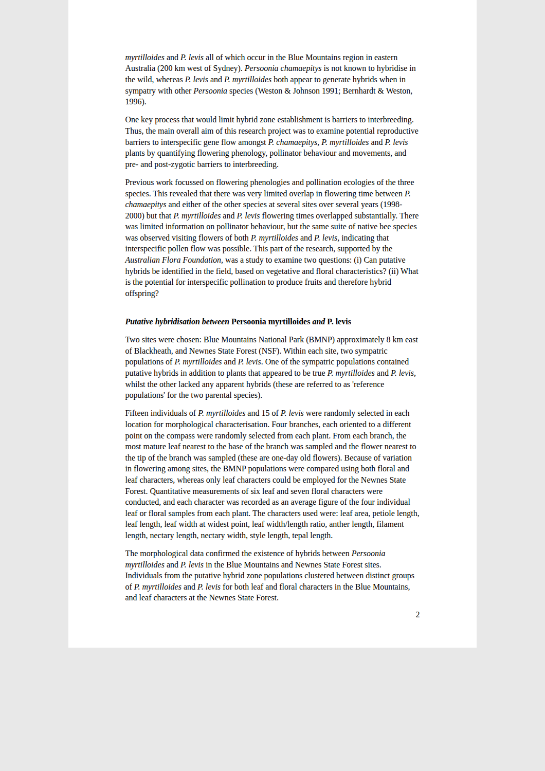myrtilloides and P. levis all of which occur in the Blue Mountains region in eastern Australia (200 km west of Sydney). Persoonia chamaepitys is not known to hybridise in the wild, whereas P. levis and P. myrtilloides both appear to generate hybrids when in sympatry with other Persoonia species (Weston & Johnson 1991; Bernhardt & Weston, 1996).
One key process that would limit hybrid zone establishment is barriers to interbreeding. Thus, the main overall aim of this research project was to examine potential reproductive barriers to interspecific gene flow amongst P. chamaepitys, P. myrtilloides and P. levis plants by quantifying flowering phenology, pollinator behaviour and movements, and pre- and post-zygotic barriers to interbreeding.
Previous work focussed on flowering phenologies and pollination ecologies of the three species. This revealed that there was very limited overlap in flowering time between P. chamaepitys and either of the other species at several sites over several years (1998-2000) but that P. myrtilloides and P. levis flowering times overlapped substantially. There was limited information on pollinator behaviour, but the same suite of native bee species was observed visiting flowers of both P. myrtilloides and P. levis, indicating that interspecific pollen flow was possible. This part of the research, supported by the Australian Flora Foundation, was a study to examine two questions: (i) Can putative hybrids be identified in the field, based on vegetative and floral characteristics? (ii) What is the potential for interspecific pollination to produce fruits and therefore hybrid offspring?
Putative hybridisation between Persoonia myrtilloides and P. levis
Two sites were chosen: Blue Mountains National Park (BMNP) approximately 8 km east of Blackheath, and Newnes State Forest (NSF). Within each site, two sympatric populations of P. myrtilloides and P. levis. One of the sympatric populations contained putative hybrids in addition to plants that appeared to be true P. myrtilloides and P. levis, whilst the other lacked any apparent hybrids (these are referred to as 'reference populations' for the two parental species).
Fifteen individuals of P. myrtilloides and 15 of P. levis were randomly selected in each location for morphological characterisation. Four branches, each oriented to a different point on the compass were randomly selected from each plant. From each branch, the most mature leaf nearest to the base of the branch was sampled and the flower nearest to the tip of the branch was sampled (these are one-day old flowers). Because of variation in flowering among sites, the BMNP populations were compared using both floral and leaf characters, whereas only leaf characters could be employed for the Newnes State Forest. Quantitative measurements of six leaf and seven floral characters were conducted, and each character was recorded as an average figure of the four individual leaf or floral samples from each plant. The characters used were: leaf area, petiole length, leaf length, leaf width at widest point, leaf width/length ratio, anther length, filament length, nectary length, nectary width, style length, tepal length.
The morphological data confirmed the existence of hybrids between Persoonia myrtilloides and P. levis in the Blue Mountains and Newnes State Forest sites. Individuals from the putative hybrid zone populations clustered between distinct groups of P. myrtilloides and P. levis for both leaf and floral characters in the Blue Mountains, and leaf characters at the Newnes State Forest.
2